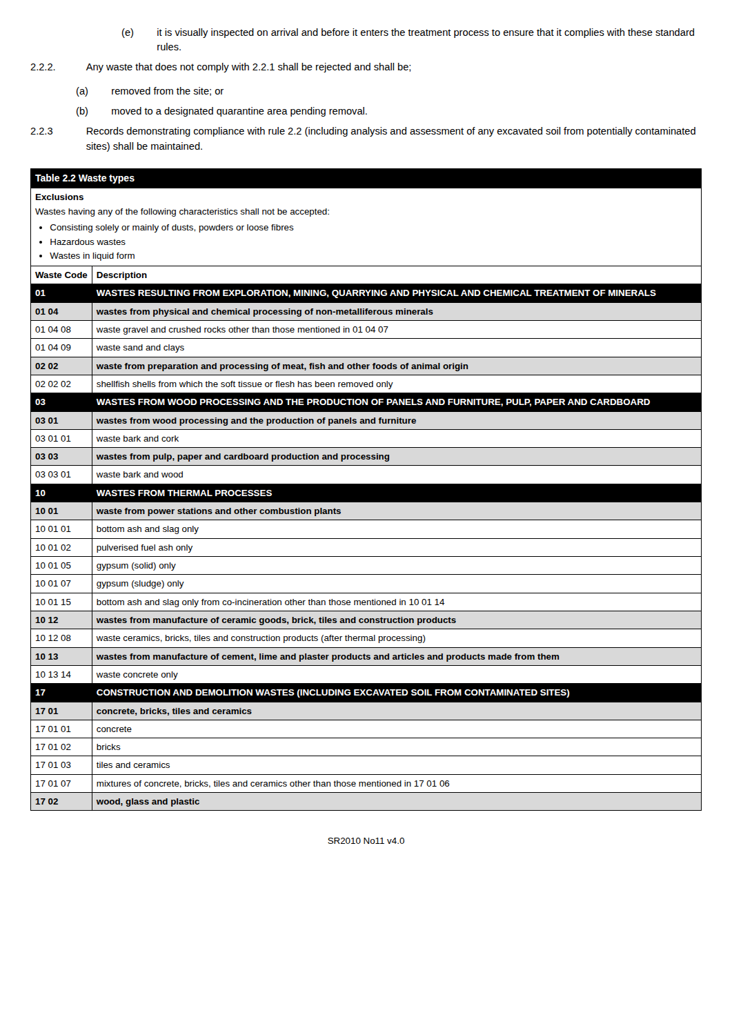(e)
it is visually inspected on arrival and before it enters the treatment process to ensure that it complies with these standard rules.
2.2.2.
Any waste that does not comply with 2.2.1 shall be rejected and shall be;
(a)
removed from the site; or
(b)
moved to a designated quarantine area pending removal.
2.2.3
Records demonstrating compliance with rule 2.2 (including analysis and assessment of any excavated soil from potentially contaminated sites) shall be maintained.
| Table 2.2 Waste types |
| Exclusions Wastes having any of the following characteristics shall not be accepted: Consisting solely or mainly of dusts, powders or loose fibres Hazardous wastes Wastes in liquid form |
| Waste Code | Description |
| 01 | WASTES RESULTING FROM EXPLORATION, MINING, QUARRYING AND PHYSICAL AND CHEMICAL TREATMENT OF MINERALS |
| 01 04 | wastes from physical and chemical processing of non-metalliferous minerals |
| 01 04 08 | waste gravel and crushed rocks other than those mentioned in 01 04 07 |
| 01 04 09 | waste sand and clays |
| 02 02 | waste from preparation and processing of meat, fish and other foods of animal origin |
| 02 02 02 | shellfish shells from which the soft tissue or flesh has been removed only |
| 03 | WASTES FROM WOOD PROCESSING AND THE PRODUCTION OF PANELS AND FURNITURE, PULP, PAPER AND CARDBOARD |
| 03 01 | wastes from wood processing and the production of panels and furniture |
| 03 01 01 | waste bark and cork |
| 03 03 | wastes from pulp, paper and cardboard production and processing |
| 03 03 01 | waste bark and wood |
| 10 | WASTES FROM THERMAL PROCESSES |
| 10 01 | waste from power stations and other combustion plants |
| 10 01 01 | bottom ash and slag only |
| 10 01 02 | pulverised fuel ash only |
| 10 01 05 | gypsum (solid) only |
| 10 01 07 | gypsum (sludge) only |
| 10 01 15 | bottom ash and slag only from co-incineration other than those mentioned in 10 01 14 |
| 10 12 | wastes from manufacture of ceramic goods, brick, tiles and construction products |
| 10 12 08 | waste ceramics, bricks, tiles and construction products (after thermal processing) |
| 10 13 | wastes from manufacture of cement, lime and plaster products and articles and products made from them |
| 10 13 14 | waste concrete only |
| 17 | CONSTRUCTION AND DEMOLITION WASTES (INCLUDING EXCAVATED SOIL FROM CONTAMINATED SITES) |
| 17 01 | concrete, bricks, tiles and ceramics |
| 17 01 01 | concrete |
| 17 01 02 | bricks |
| 17 01 03 | tiles and ceramics |
| 17 01 07 | mixtures of concrete, bricks, tiles and ceramics other than those mentioned in 17 01 06 |
| 17 02 | wood, glass and plastic |
SR2010 No11 v4.0